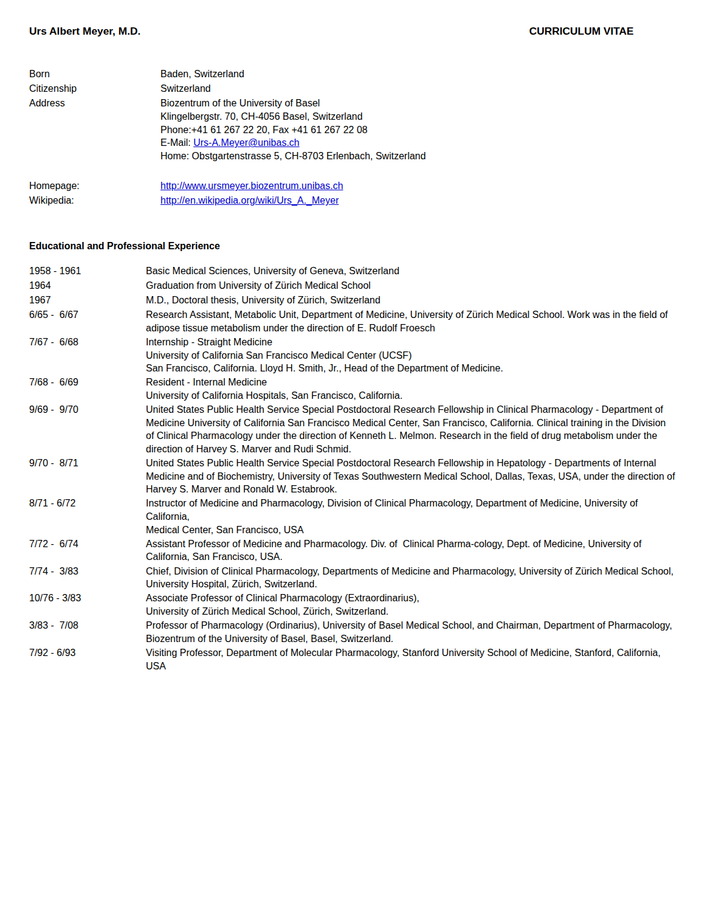Urs Albert Meyer, M.D. CURRICULUM VITAE
| Born | Baden, Switzerland |
| Citizenship | Switzerland |
| Address | Biozentrum of the University of Basel Klingelbergstr. 70, CH-4056 Basel, Switzerland Phone:+41 61 267 22 20, Fax +41 61 267 22 08 E-Mail: Urs-A.Meyer@unibas.ch Home: Obstgartenstrasse 5, CH-8703 Erlenbach, Switzerland |
| Homepage: | http://www.ursmeyer.biozentrum.unibas.ch |
| Wikipedia: | http://en.wikipedia.org/wiki/Urs_A._Meyer |
Educational and Professional Experience
| 1958 - 1961 | Basic Medical Sciences, University of Geneva, Switzerland |
| 1964 | Graduation from University of Zürich Medical School |
| 1967 | M.D., Doctoral thesis, University of Zürich, Switzerland |
| 6/65 - 6/67 | Research Assistant, Metabolic Unit, Department of Medicine, University of Zürich Medical School. Work was in the field of adipose tissue metabolism under the direction of E. Rudolf Froesch |
| 7/67 - 6/68 | Internship - Straight Medicine University of California San Francisco Medical Center (UCSF) San Francisco, California. Lloyd H. Smith, Jr., Head of the Department of Medicine. |
| 7/68 - 6/69 | Resident - Internal Medicine University of California Hospitals, San Francisco, California. |
| 9/69 - 9/70 | United States Public Health Service Special Postdoctoral Research Fellowship in Clinical Pharmacology - Department of Medicine University of California San Francisco Medical Center, San Francisco, California. Clinical training in the Division of Clinical Pharmacology under the direction of Kenneth L. Melmon. Research in the field of drug metabolism under the direction of Harvey S. Marver and Rudi Schmid. |
| 9/70 - 8/71 | United States Public Health Service Special Postdoctoral Research Fellowship in Hepatology - Departments of Internal Medicine and of Biochemistry, University of Texas Southwestern Medical School, Dallas, Texas, USA, under the direction of Harvey S. Marver and Ronald W. Estabrook. |
| 8/71 - 6/72 | Instructor of Medicine and Pharmacology, Division of Clinical Pharmacology, Department of Medicine, University of California, Medical Center, San Francisco, USA |
| 7/72 - 6/74 | Assistant Professor of Medicine and Pharmacology. Div. of Clinical Pharma-cology, Dept. of Medicine, University of California, San Francisco, USA. |
| 7/74 - 3/83 | Chief, Division of Clinical Pharmacology, Departments of Medicine and Pharmacology, University of Zürich Medical School, University Hospital, Zürich, Switzerland. |
| 10/76 - 3/83 | Associate Professor of Clinical Pharmacology (Extraordinarius), University of Zürich Medical School, Zürich, Switzerland. |
| 3/83 - 7/08 | Professor of Pharmacology (Ordinarius), University of Basel Medical School, and Chairman, Department of Pharmacology, Biozentrum of the University of Basel, Basel, Switzerland. |
| 7/92 - 6/93 | Visiting Professor, Department of Molecular Pharmacology, Stanford University School of Medicine, Stanford, California, USA |